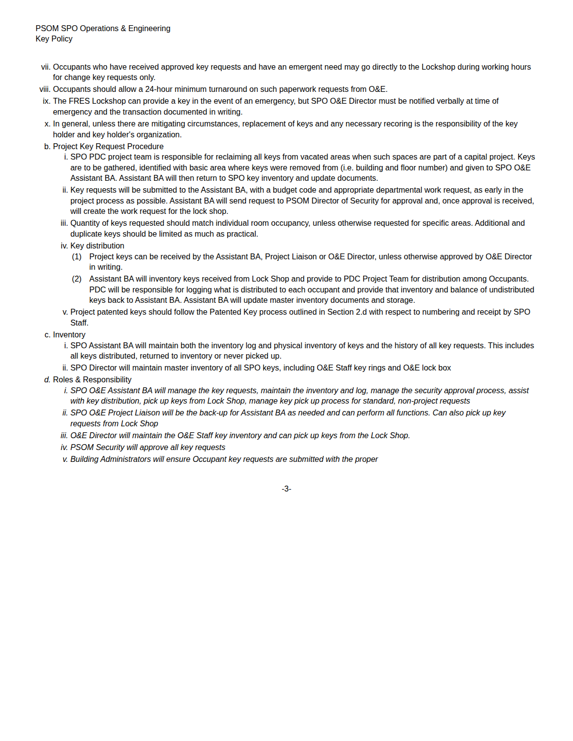PSOM SPO Operations & Engineering
Key Policy
Occupants who have received approved key requests and have an emergent need may go directly to the Lockshop during working hours for change key requests only.
Occupants should allow a 24-hour minimum turnaround on such paperwork requests from O&E.
The FRES Lockshop can provide a key in the event of an emergency, but SPO O&E Director must be notified verbally at time of emergency and the transaction documented in writing.
In general, unless there are mitigating circumstances, replacement of keys and any necessary recoring is the responsibility of the key holder and key holder's organization.
Project Key Request Procedure
SPO PDC project team is responsible for reclaiming all keys from vacated areas when such spaces are part of a capital project. Keys are to be gathered, identified with basic area where keys were removed from (i.e. building and floor number) and given to SPO O&E Assistant BA. Assistant BA will then return to SPO key inventory and update documents.
Key requests will be submitted to the Assistant BA, with a budget code and appropriate departmental work request, as early in the project process as possible. Assistant BA will send request to PSOM Director of Security for approval and, once approval is received, will create the work request for the lock shop.
Quantity of keys requested should match individual room occupancy, unless otherwise requested for specific areas. Additional and duplicate keys should be limited as much as practical.
Key distribution
Project keys can be received by the Assistant BA, Project Liaison or O&E Director, unless otherwise approved by O&E Director in writing.
Assistant BA will inventory keys received from Lock Shop and provide to PDC Project Team for distribution among Occupants. PDC will be responsible for logging what is distributed to each occupant and provide that inventory and balance of undistributed keys back to Assistant BA. Assistant BA will update master inventory documents and storage.
Project patented keys should follow the Patented Key process outlined in Section 2.d with respect to numbering and receipt by SPO Staff.
Inventory
SPO Assistant BA will maintain both the inventory log and physical inventory of keys and the history of all key requests. This includes all keys distributed, returned to inventory or never picked up.
SPO Director will maintain master inventory of all SPO keys, including O&E Staff key rings and O&E lock box
Roles & Responsibility
SPO O&E Assistant BA will manage the key requests, maintain the inventory and log, manage the security approval process, assist with key distribution, pick up keys from Lock Shop, manage key pick up process for standard, non-project requests
SPO O&E Project Liaison will be the back-up for Assistant BA as needed and can perform all functions. Can also pick up key requests from Lock Shop
O&E Director will maintain the O&E Staff key inventory and can pick up keys from the Lock Shop.
PSOM Security will approve all key requests
Building Administrators will ensure Occupant key requests are submitted with the proper
-3-